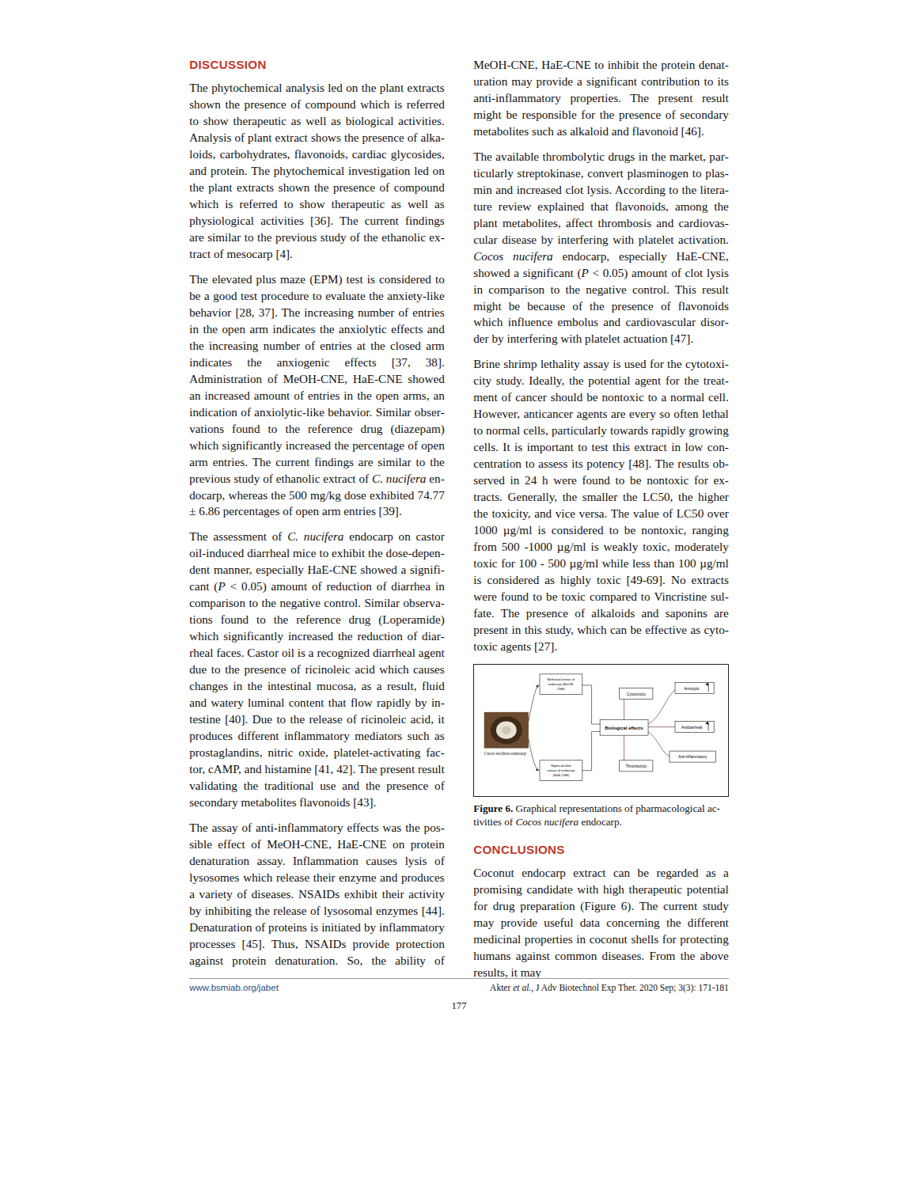DISCUSSION
The phytochemical analysis led on the plant extracts shown the presence of compound which is referred to show therapeutic as well as biological activities. Analysis of plant extract shows the presence of alkaloids, carbohydrates, flavonoids, cardiac glycosides, and protein. The phytochemical investigation led on the plant extracts shown the presence of compound which is referred to show therapeutic as well as physiological activities [36]. The current findings are similar to the previous study of the ethanolic extract of mesocarp [4].
The elevated plus maze (EPM) test is considered to be a good test procedure to evaluate the anxiety-like behavior [28, 37]. The increasing number of entries in the open arm indicates the anxiolytic effects and the increasing number of entries at the closed arm indicates the anxiogenic effects [37, 38]. Administration of MeOH-CNE, HaE-CNE showed an increased amount of entries in the open arms, an indication of anxiolytic-like behavior. Similar observations found to the reference drug (diazepam) which significantly increased the percentage of open arm entries. The current findings are similar to the previous study of ethanolic extract of C. nucifera endocarp, whereas the 500 mg/kg dose exhibited 74.77 ± 6.86 percentages of open arm entries [39].
The assessment of C. nucifera endocarp on castor oil-induced diarrheal mice to exhibit the dose-dependent manner, especially HaE-CNE showed a significant (P < 0.05) amount of reduction of diarrhea in comparison to the negative control. Similar observations found to the reference drug (Loperamide) which significantly increased the reduction of diarrheal faces. Castor oil is a recognized diarrheal agent due to the presence of ricinoleic acid which causes changes in the intestinal mucosa, as a result, fluid and watery luminal content that flow rapidly by intestine [40]. Due to the release of ricinoleic acid, it produces different inflammatory mediators such as prostaglandins, nitric oxide, platelet-activating factor, cAMP, and histamine [41, 42]. The present result validating the traditional use and the presence of secondary metabolites flavonoids [43].
The assay of anti-inflammatory effects was the possible effect of MeOH-CNE, HaE-CNE on protein denaturation assay. Inflammation causes lysis of lysosomes which release their enzyme and produces a variety of diseases. NSAIDs exhibit their activity by inhibiting the release of lysosomal enzymes [44]. Denaturation of proteins is initiated by inflammatory processes [45]. Thus, NSAIDs provide protection against protein denaturation. So, the ability of MeOH-CNE, HaE-CNE to inhibit the protein denaturation may provide a significant contribution to its anti-inflammatory properties. The present result might be responsible for the presence of secondary metabolites such as alkaloid and flavonoid [46].
The available thrombolytic drugs in the market, particularly streptokinase, convert plasminogen to plasmin and increased clot lysis. According to the literature review explained that flavonoids, among the plant metabolites, affect thrombosis and cardiovascular disease by interfering with platelet activation. Cocos nucifera endocarp, especially HaE-CNE, showed a significant (P < 0.05) amount of clot lysis in comparison to the negative control. This result might be because of the presence of flavonoids which influence embolus and cardiovascular disorder by interfering with platelet actuation [47].
Brine shrimp lethality assay is used for the cytotoxicity study. Ideally, the potential agent for the treatment of cancer should be nontoxic to a normal cell. However, anticancer agents are every so often lethal to normal cells, particularly towards rapidly growing cells. It is important to test this extract in low concentration to assess its potency [48]. The results observed in 24 h were found to be nontoxic for extracts. Generally, the smaller the LC50, the higher the toxicity, and vice versa. The value of LC50 over 1000 µg/ml is considered to be nontoxic, ranging from 500 -1000 µg/ml is weakly toxic, moderately toxic for 100 - 500 µg/ml while less than 100 µg/ml is considered as highly toxic [49-69]. No extracts were found to be toxic compared to Vincristine sulfate. The presence of alkaloids and saponins are present in this study, which can be effective as cytotoxic agents [27].
Cocos nucifera endocarp Methanol extract of endocarp (MeOH- CNE) Hydro-alcohol extract of endocarp (HaE-CNE) Biological effects Cytotoxicity Thrombolytic Anxiolytic Antidiarrheal Anti-inflammatory
Figure 6. Graphical representations of pharmacological activities of Cocos nucifera endocarp.
CONCLUSIONS
Coconut endocarp extract can be regarded as a promising candidate with high therapeutic potential for drug preparation (Figure 6). The current study may provide useful data concerning the different medicinal properties in coconut shells for protecting humans against common diseases. From the above results, it may
www.bsmiab.org/jabet Akter et al., J Adv Biotechnol Exp Ther. 2020 Sep; 3(3): 171-181
177